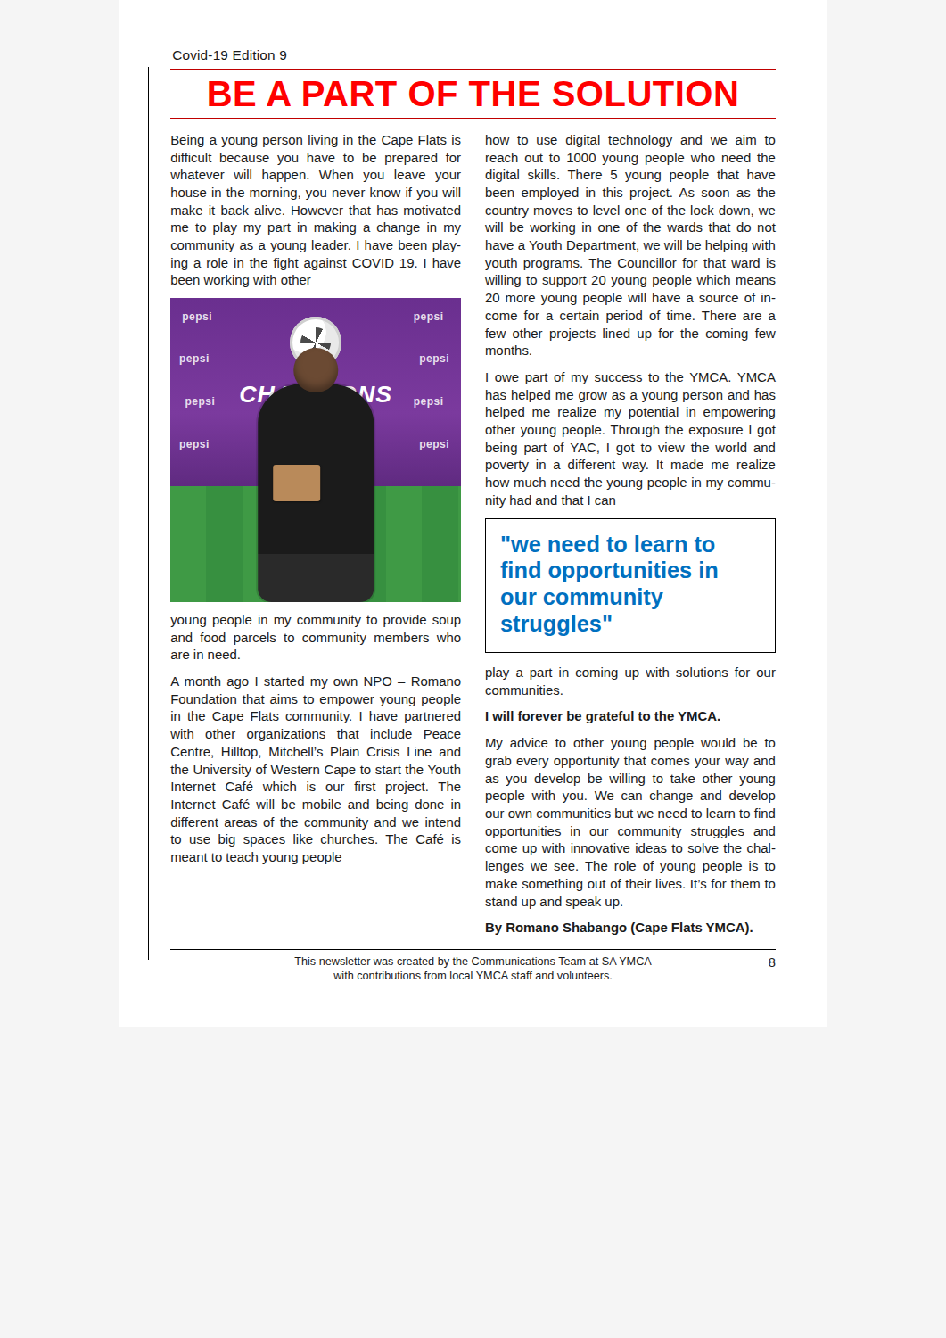Covid-19 Edition 9
BE A PART OF THE SOLUTION
Being a young person living in the Cape Flats is difficult because you have to be prepared for whatever will happen. When you leave your house in the morning, you never know if you will make it back alive. However that has motivated me to play my part in making a change in my community as a young leader. I have been playing a role in the fight against COVID 19. I have been working with other
UEFA
CHAMPIONS
LEAGUE
pepsi
pepsi
pepsi
pepsi
pepsi
pepsi
pepsi
pepsi
young people in my community to provide soup and food parcels to community members who are in need.
A month ago I started my own NPO – Romano Foundation that aims to empower young people in the Cape Flats community. I have partnered with other organizations that include Peace Centre, Hilltop, Mitchell’s Plain Crisis Line and the University of Western Cape to start the Youth Internet Café which is our first project. The Internet Café will be mobile and being done in different areas of the community and we intend to use big spaces like churches. The Café is meant to teach young people
how to use digital technology and we aim to reach out to 1000 young people who need the digital skills. There 5 young people that have been employed in this project. As soon as the country moves to level one of the lock down, we will be working in one of the wards that do not have a Youth Department, we will be helping with youth programs. The Councillor for that ward is willing to support 20 young people which means 20 more young people will have a source of income for a certain period of time. There are a few other projects lined up for the coming few months.
I owe part of my success to the YMCA. YMCA has helped me grow as a young person and has helped me realize my potential in empowering other young people. Through the exposure I got being part of YAC, I got to view the world and poverty in a different way. It made me realize how much need the young people in my community had and that I can
"we need to learn to find opportunities in our community struggles"
play a part in coming up with solutions for our communities.
I will forever be grateful to the YMCA.
My advice to other young people would be to grab every opportunity that comes your way and as you develop be willing to take other young people with you. We can change and develop our own communities but we need to learn to find opportunities in our community struggles and come up with innovative ideas to solve the challenges we see. The role of young people is to make something out of their lives. It’s for them to stand up and speak up.
By Romano Shabango (Cape Flats YMCA).
This newsletter was created by the Communications Team at SA YMCA
with contributions from local YMCA staff and volunteers.
8